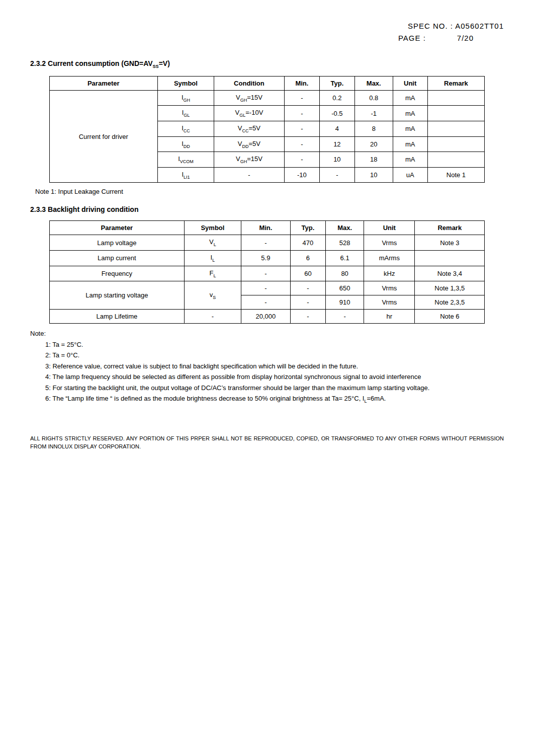SPEC NO. : A05602TT01
PAGE : 7/20
2.3.2 Current consumption (GND=AVSS=V)
| Parameter | Symbol | Condition | Min. | Typ. | Max. | Unit | Remark |
| --- | --- | --- | --- | --- | --- | --- | --- |
| Current for driver | I GH | V GH =15V | - | 0.2 | 0.8 | mA | |
| I GL | V GL =-10V | - | -0.5 | -1 | mA | |
| I CC | V CC =5V | - | 4 | 8 | mA | |
| I DD | V DD =5V | - | 12 | 20 | mA | |
| I VCOM | V GH =15V | - | 10 | 18 | mA | |
| I LI1 | - | -10 | - | 10 | uA | Note 1 |
Note 1: Input Leakage Current
2.3.3 Backlight driving condition
| Parameter | Symbol | Min. | Typ. | Max. | Unit | Remark |
| --- | --- | --- | --- | --- | --- | --- |
| Lamp voltage | V L | - | 470 | 528 | Vrms | Note 3 |
| Lamp current | I L | 5.9 | 6 | 6.1 | mArms | |
| Frequency | F L | - | 60 | 80 | kHz | Note 3,4 |
| Lamp starting voltage | v S | - | - | 650 | Vrms | Note 1,3,5 |
| - | - | 910 | Vrms | Note 2,3,5 |
| Lamp Lifetime | - | 20,000 | - | - | hr | Note 6 |
Note:
1: Ta = 25°C.
2: Ta = 0°C.
3: Reference value, correct value is subject to final backlight specification which will be decided in the future.
4: The lamp frequency should be selected as different as possible from display horizontal synchronous signal to avoid interference
5: For starting the backlight unit, the output voltage of DC/AC’s transformer should be larger than the maximum lamp starting voltage.
6: The “Lamp life time “ is defined as the module brightness decrease to 50% original brightness at Ta= 25°C, IL=6mA.
ALL RIGHTS STRICTLY RESERVED. ANY PORTION OF THIS PRPER SHALL NOT BE REPRODUCED, COPIED, OR TRANSFORMED TO ANY OTHER FORMS WITHOUT PERMISSION FROM INNOLUX DISPLAY CORPORATION.